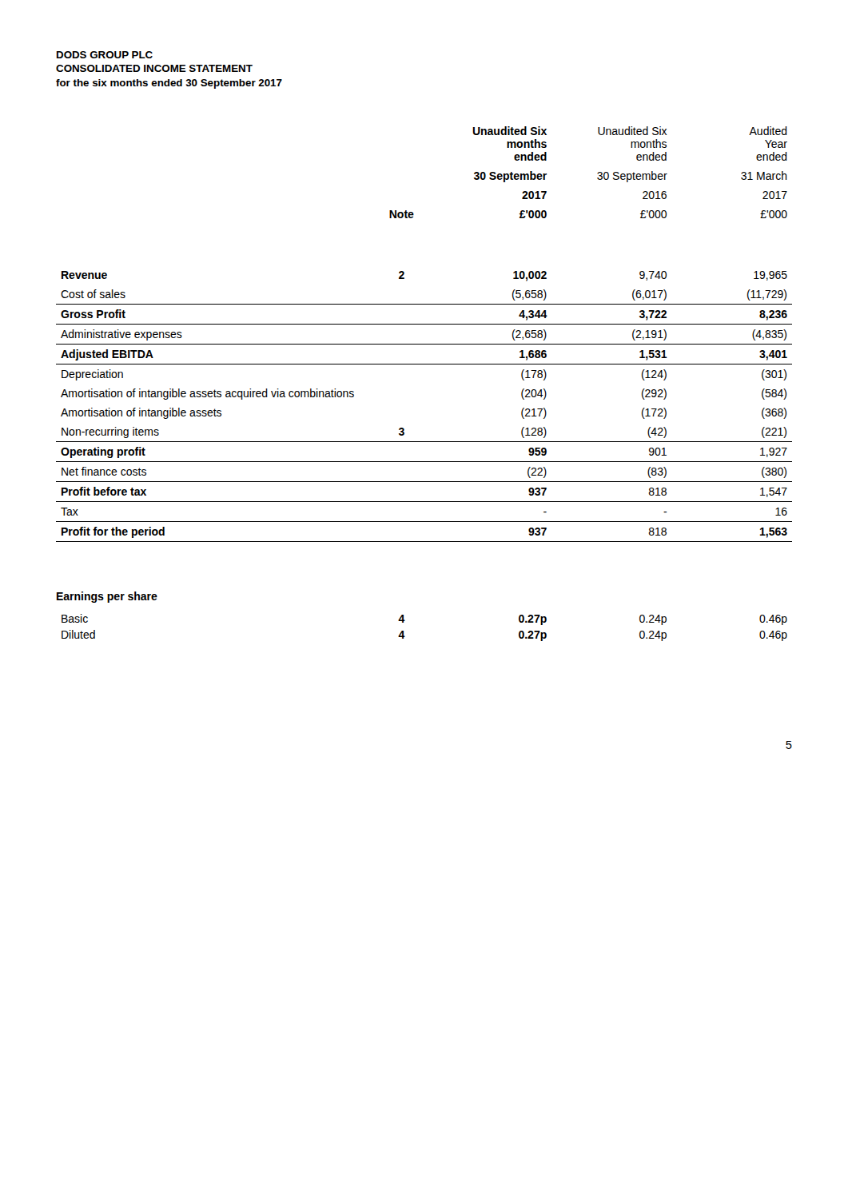DODS GROUP PLC
CONSOLIDATED INCOME STATEMENT
for the six months ended 30 September 2017
| | | Unaudited Six months ended | Unaudited Six months ended | Audited Year ended |
| --- | --- | --- | --- | --- |
| | | 30 September | 30 September | 31 March |
| | | 2017 | 2016 | 2017 |
| | Note | £'000 | £'000 | £'000 |
| Revenue | 2 | 10,002 | 9,740 | 19,965 |
| Cost of sales | | (5,658) | (6,017) | (11,729) |
| Gross Profit | | 4,344 | 3,722 | 8,236 |
| Administrative expenses | | (2,658) | (2,191) | (4,835) |
| Adjusted EBITDA | | 1,686 | 1,531 | 3,401 |
| Depreciation | | (178) | (124) | (301) |
| Amortisation of intangible assets acquired via combinations | | (204) | (292) | (584) |
| Amortisation of intangible assets | | (217) | (172) | (368) |
| Non-recurring items | 3 | (128) | (42) | (221) |
| Operating profit | | 959 | 901 | 1,927 |
| Net finance costs | | (22) | (83) | (380) |
| Profit before tax | | 937 | 818 | 1,547 |
| Tax | | - | - | 16 |
| Profit for the period | | 937 | 818 | 1,563 |
Earnings per share
| Basic | 4 | 0.27p | 0.24p | 0.46p |
| Diluted | 4 | 0.27p | 0.24p | 0.46p |
5